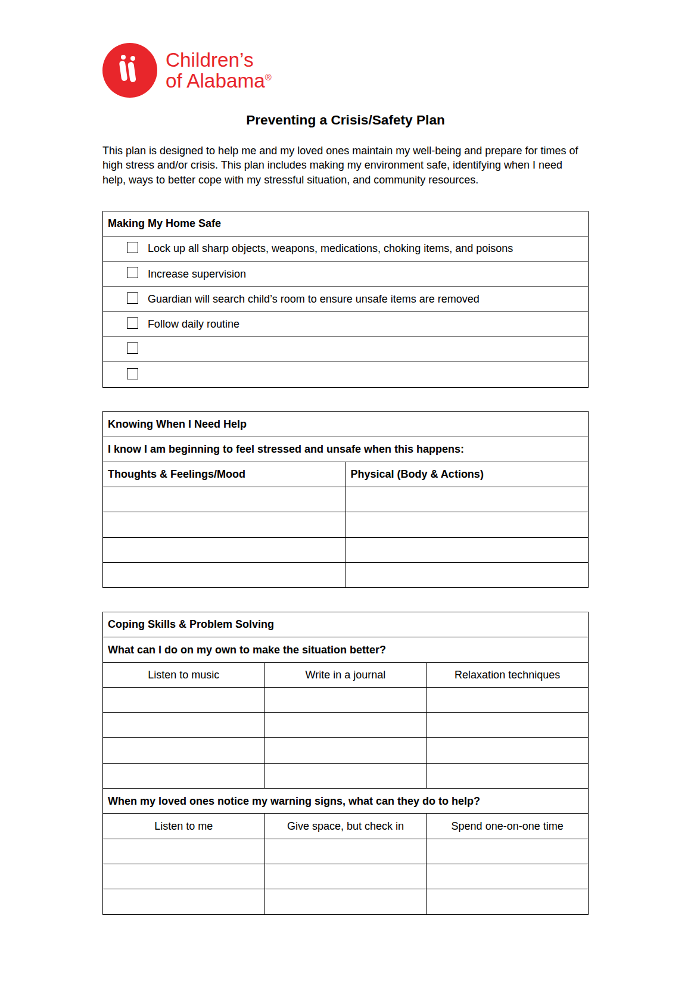Children’s of Alabama®
Preventing a Crisis/Safety Plan
This plan is designed to help me and my loved ones maintain my well-being and prepare for times of high stress and/or crisis. This plan includes making my environment safe, identifying when I need help, ways to better cope with my stressful situation, and community resources.
| Making My Home Safe |
| --- |
| Lock up all sharp objects, weapons, medications, choking items, and poisons |
| Increase supervision |
| Guardian will search child’s room to ensure unsafe items are removed |
| Follow daily routine |
| Knowing When I Need Help |
| --- |
| I know I am beginning to feel stressed and unsafe when this happens: |
| Thoughts & Feelings/Mood | Physical (Body & Actions) |
| Coping Skills & Problem Solving |
| --- |
| What can I do on my own to make the situation better? |
| Listen to music | Write in a journal | Relaxation techniques |
| When my loved ones notice my warning signs, what can they do to help? |
| Listen to me | Give space, but check in | Spend one-on-one time |